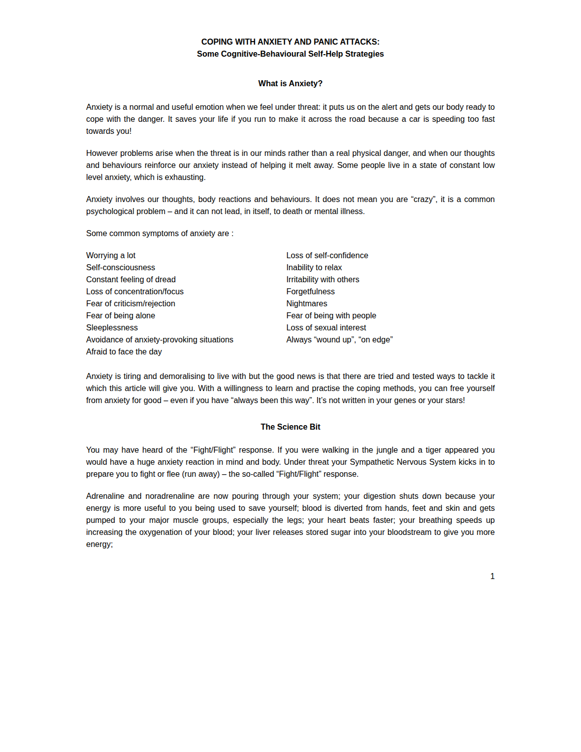COPING WITH ANXIETY AND PANIC ATTACKS:
Some Cognitive-Behavioural Self-Help Strategies
What is Anxiety?
Anxiety is a normal and useful emotion when we feel under threat: it puts us on the alert and gets our body ready to cope with the danger. It saves your life if you run to make it across the road because a car is speeding too fast towards you!
However problems arise when the threat is in our minds rather than a real physical danger, and when our thoughts and behaviours reinforce our anxiety instead of helping it melt away. Some people live in a state of constant low level anxiety, which is exhausting.
Anxiety involves our thoughts, body reactions and behaviours. It does not mean you are “crazy”, it is a common psychological problem – and it can not lead, in itself, to death or mental illness.
Some common symptoms of anxiety are :
| Worrying a lot | Loss of self-confidence |
| Self-consciousness | Inability to relax |
| Constant feeling of dread | Irritability with others |
| Loss of concentration/focus | Forgetfulness |
| Fear of criticism/rejection | Nightmares |
| Fear of being alone | Fear of being with people |
| Sleeplessness | Loss of sexual interest |
| Avoidance of anxiety-provoking situations | Always “wound up”, “on edge” |
| Afraid to face the day | |
Anxiety is tiring and demoralising to live with but the good news is that there are tried and tested ways to tackle it which this article will give you. With a willingness to learn and practise the coping methods, you can free yourself from anxiety for good – even if you have “always been this way”. It’s not written in your genes or your stars!
The Science Bit
You may have heard of the “Fight/Flight” response. If you were walking in the jungle and a tiger appeared you would have a huge anxiety reaction in mind and body. Under threat your Sympathetic Nervous System kicks in to prepare you to fight or flee (run away) – the so-called “Fight/Flight” response.
Adrenaline and noradrenaline are now pouring through your system; your digestion shuts down because your energy is more useful to you being used to save yourself; blood is diverted from hands, feet and skin and gets pumped to your major muscle groups, especially the legs; your heart beats faster; your breathing speeds up increasing the oxygenation of your blood; your liver releases stored sugar into your bloodstream to give you more energy;
1